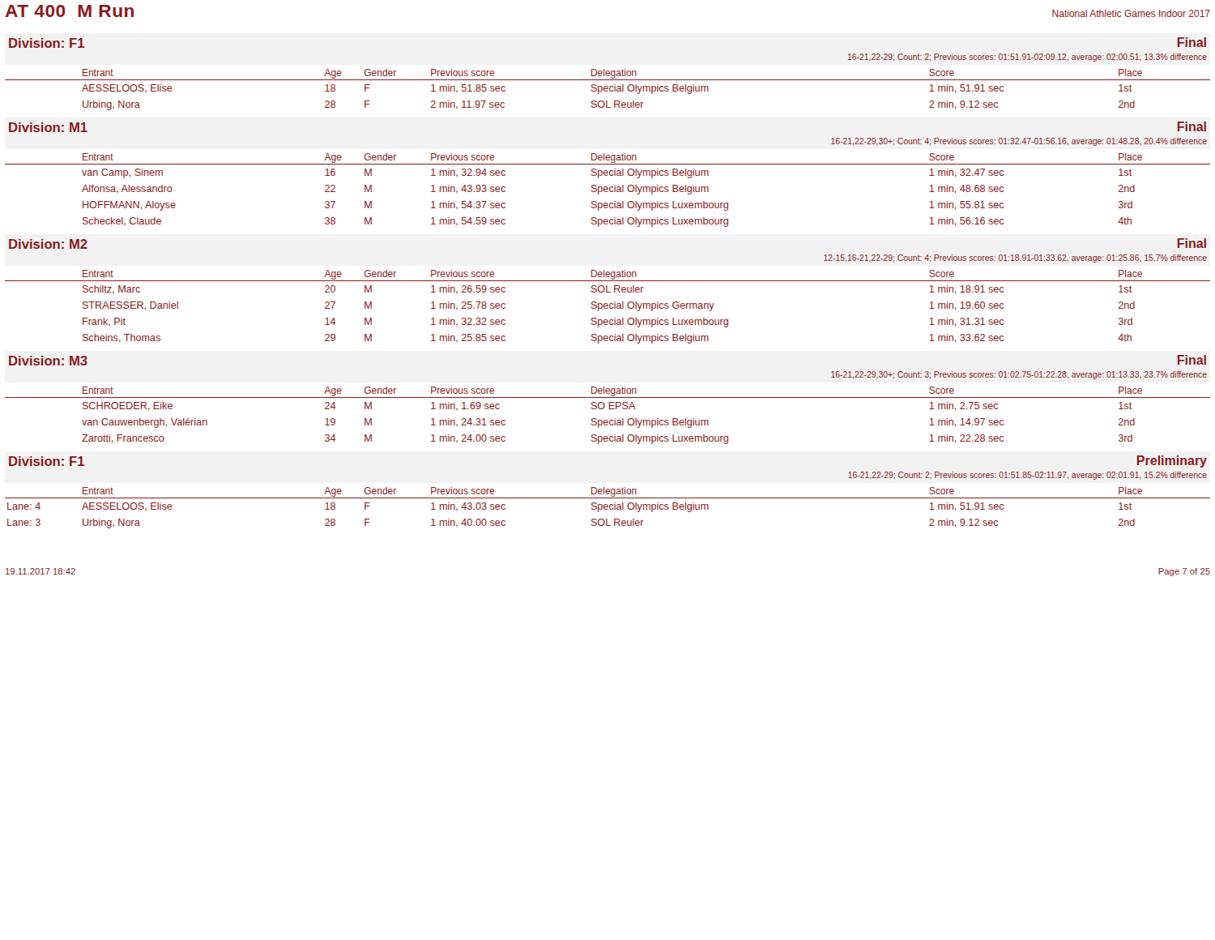AT 400 M Run
National Athletic Games Indoor 2017
Division: F1 Final 16-21,22-29; Count: 2; Previous scores: 01:51.91-02:09.12, average: 02:00.51, 13.3% difference
| | Entrant | Age | Gender | Previous score | Delegation | Score | Place |
| --- | --- | --- | --- | --- | --- | --- | --- |
| | AESSELOOS, Elise | 18 | F | 1 min, 51.85 sec | Special Olympics Belgium | 1 min, 51.91 sec | 1st |
| | Urbing, Nora | 28 | F | 2 min, 11.97 sec | SOL Reuler | 2 min, 9.12 sec | 2nd |
Division: M1 Final 16-21,22-29,30+; Count: 4; Previous scores: 01:32.47-01:56.16, average: 01:48.28, 20.4% difference
| | Entrant | Age | Gender | Previous score | Delegation | Score | Place |
| --- | --- | --- | --- | --- | --- | --- | --- |
| | van Camp, Sinem | 16 | M | 1 min, 32.94 sec | Special Olympics Belgium | 1 min, 32.47 sec | 1st |
| | Alfonsa, Alessandro | 22 | M | 1 min, 43.93 sec | Special Olympics Belgium | 1 min, 48.68 sec | 2nd |
| | HOFFMANN, Aloyse | 37 | M | 1 min, 54.37 sec | Special Olympics Luxembourg | 1 min, 55.81 sec | 3rd |
| | Scheckel, Claude | 38 | M | 1 min, 54.59 sec | Special Olympics Luxembourg | 1 min, 56.16 sec | 4th |
Division: M2 Final 12-15,16-21,22-29; Count: 4; Previous scores: 01:18.91-01:33.62, average: 01:25.86, 15.7% difference
| | Entrant | Age | Gender | Previous score | Delegation | Score | Place |
| --- | --- | --- | --- | --- | --- | --- | --- |
| | Schiltz, Marc | 20 | M | 1 min, 26.59 sec | SOL Reuler | 1 min, 18.91 sec | 1st |
| | STRAESSER, Daniel | 27 | M | 1 min, 25.78 sec | Special Olympics Germany | 1 min, 19.60 sec | 2nd |
| | Frank, Pit | 14 | M | 1 min, 32.32 sec | Special Olympics Luxembourg | 1 min, 31.31 sec | 3rd |
| | Scheins, Thomas | 29 | M | 1 min, 25.85 sec | Special Olympics Belgium | 1 min, 33.62 sec | 4th |
Division: M3 Final 16-21,22-29,30+; Count: 3; Previous scores: 01:02.75-01:22.28, average: 01:13.33, 23.7% difference
| | Entrant | Age | Gender | Previous score | Delegation | Score | Place |
| --- | --- | --- | --- | --- | --- | --- | --- |
| | SCHROEDER, Eike | 24 | M | 1 min, 1.69 sec | SO EPSA | 1 min, 2.75 sec | 1st |
| | van Cauwenbergh, Valérian | 19 | M | 1 min, 24.31 sec | Special Olympics Belgium | 1 min, 14.97 sec | 2nd |
| | Zarotti, Francesco | 34 | M | 1 min, 24.00 sec | Special Olympics Luxembourg | 1 min, 22.28 sec | 3rd |
Division: F1 Preliminary 16-21,22-29; Count: 2; Previous scores: 01:51.85-02:11.97, average: 02:01.91, 15.2% difference
| | Entrant | Age | Gender | Previous score | Delegation | Score | Place |
| --- | --- | --- | --- | --- | --- | --- | --- |
| Lane: 4 | AESSELOOS, Elise | 18 | F | 1 min, 43.03 sec | Special Olympics Belgium | 1 min, 51.91 sec | 1st |
| Lane: 3 | Urbing, Nora | 28 | F | 1 min, 40.00 sec | SOL Reuler | 2 min, 9.12 sec | 2nd |
19.11.2017 18:42
Page 7 of 25